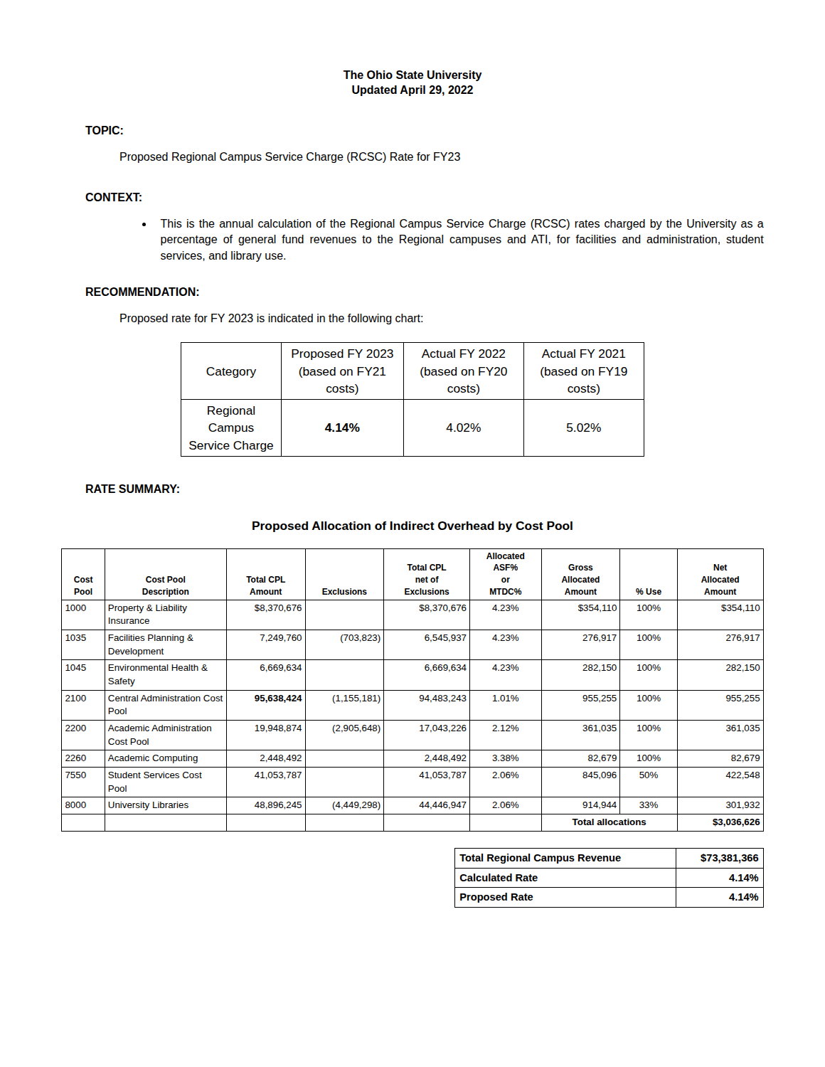The Ohio State University
Updated April 29, 2022
TOPIC:
Proposed Regional Campus Service Charge (RCSC) Rate for FY23
CONTEXT:
This is the annual calculation of the Regional Campus Service Charge (RCSC) rates charged by the University as a percentage of general fund revenues to the Regional campuses and ATI, for facilities and administration, student services, and library use.
RECOMMENDATION:
Proposed rate for FY 2023 is indicated in the following chart:
| Category | Proposed FY 2023 (based on FY21 costs) | Actual FY 2022 (based on FY20 costs) | Actual FY 2021 (based on FY19 costs) |
| Regional Campus Service Charge | 4.14% | 4.02% | 5.02% |
RATE SUMMARY:
Proposed Allocation of Indirect Overhead by Cost Pool
| Cost Pool | Cost Pool Description | Total CPL Amount | Exclusions | Total CPL net of Exclusions | Allocated ASF% or MTDC% | Gross Allocated Amount | % Use | Net Allocated Amount |
| --- | --- | --- | --- | --- | --- | --- | --- | --- |
| 1000 | Property & Liability Insurance | $8,370,676 | | $8,370,676 | 4.23% | $354,110 | 100% | $354,110 |
| 1035 | Facilities Planning & Development | 7,249,760 | (703,823) | 6,545,937 | 4.23% | 276,917 | 100% | 276,917 |
| 1045 | Environmental Health & Safety | 6,669,634 | | 6,669,634 | 4.23% | 282,150 | 100% | 282,150 |
| 2100 | Central Administration Cost Pool | 95,638,424 | (1,155,181) | 94,483,243 | 1.01% | 955,255 | 100% | 955,255 |
| 2200 | Academic Administration Cost Pool | 19,948,874 | (2,905,648) | 17,043,226 | 2.12% | 361,035 | 100% | 361,035 |
| 2260 | Academic Computing | 2,448,492 | | 2,448,492 | 3.38% | 82,679 | 100% | 82,679 |
| 7550 | Student Services Cost Pool | 41,053,787 | | 41,053,787 | 2.06% | 845,096 | 50% | 422,548 |
| 8000 | University Libraries | 48,896,245 | (4,449,298) | 44,446,947 | 2.06% | 914,944 | 33% | 301,932 |
| | | | | | | Total allocations | $3,036,626 |
| Total Regional Campus Revenue | $73,381,366 |
| Calculated Rate | 4.14% |
| Proposed Rate | 4.14% |